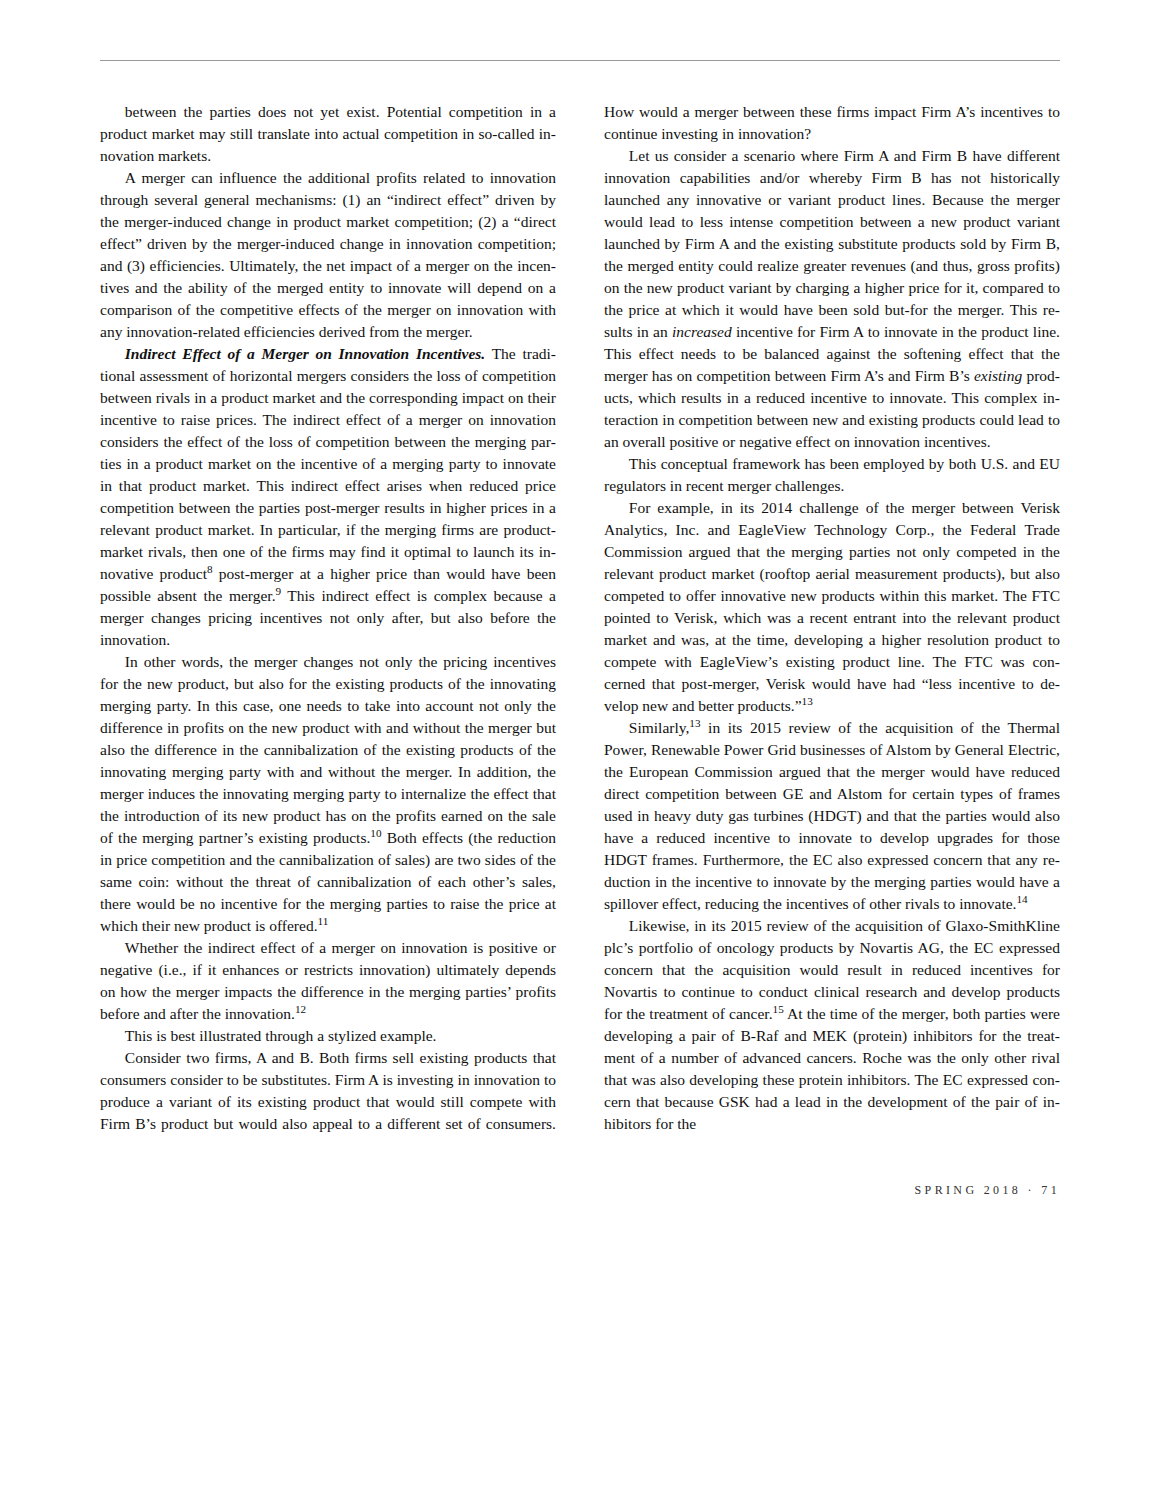between the parties does not yet exist. Potential competition in a product market may still translate into actual competition in so-called innovation markets.
A merger can influence the additional profits related to innovation through several general mechanisms: (1) an “indirect effect” driven by the merger-induced change in product market competition; (2) a “direct effect” driven by the merger-induced change in innovation competition; and (3) efficiencies. Ultimately, the net impact of a merger on the incentives and the ability of the merged entity to innovate will depend on a comparison of the competitive effects of the merger on innovation with any innovation-related efficiencies derived from the merger.
Indirect Effect of a Merger on Innovation Incentives. The traditional assessment of horizontal mergers considers the loss of competition between rivals in a product market and the corresponding impact on their incentive to raise prices. The indirect effect of a merger on innovation considers the effect of the loss of competition between the merging parties in a product market on the incentive of a merging party to innovate in that product market. This indirect effect arises when reduced price competition between the parties post-merger results in higher prices in a relevant product market. In particular, if the merging firms are product-market rivals, then one of the firms may find it optimal to launch its innovative product8 post-merger at a higher price than would have been possible absent the merger.9 This indirect effect is complex because a merger changes pricing incentives not only after, but also before the innovation.
In other words, the merger changes not only the pricing incentives for the new product, but also for the existing products of the innovating merging party. In this case, one needs to take into account not only the difference in profits on the new product with and without the merger but also the difference in the cannibalization of the existing products of the innovating merging party with and without the merger. In addition, the merger induces the innovating merging party to internalize the effect that the introduction of its new product has on the profits earned on the sale of the merging partner’s existing products.10 Both effects (the reduction in price competition and the cannibalization of sales) are two sides of the same coin: without the threat of cannibalization of each other’s sales, there would be no incentive for the merging parties to raise the price at which their new product is offered.11
Whether the indirect effect of a merger on innovation is positive or negative (i.e., if it enhances or restricts innovation) ultimately depends on how the merger impacts the difference in the merging parties’ profits before and after the innovation.12
This is best illustrated through a stylized example.
Consider two firms, A and B. Both firms sell existing products that consumers consider to be substitutes. Firm A is investing in innovation to produce a variant of its existing product that would still compete with Firm B’s product but would also appeal to a different set of consumers. How would a merger between these firms impact Firm A’s incentives to continue investing in innovation?
Let us consider a scenario where Firm A and Firm B have different innovation capabilities and/or whereby Firm B has not historically launched any innovative or variant product lines. Because the merger would lead to less intense competition between a new product variant launched by Firm A and the existing substitute products sold by Firm B, the merged entity could realize greater revenues (and thus, gross profits) on the new product variant by charging a higher price for it, compared to the price at which it would have been sold but-for the merger. This results in an increased incentive for Firm A to innovate in the product line. This effect needs to be balanced against the softening effect that the merger has on competition between Firm A’s and Firm B’s existing products, which results in a reduced incentive to innovate. This complex interaction in competition between new and existing products could lead to an overall positive or negative effect on innovation incentives.
This conceptual framework has been employed by both U.S. and EU regulators in recent merger challenges.
For example, in its 2014 challenge of the merger between Verisk Analytics, Inc. and EagleView Technology Corp., the Federal Trade Commission argued that the merging parties not only competed in the relevant product market (rooftop aerial measurement products), but also competed to offer innovative new products within this market. The FTC pointed to Verisk, which was a recent entrant into the relevant product market and was, at the time, developing a higher resolution product to compete with EagleView’s existing product line. The FTC was concerned that post-merger, Verisk would have had “less incentive to develop new and better products.”13
Similarly,13 in its 2015 review of the acquisition of the Thermal Power, Renewable Power Grid businesses of Alstom by General Electric, the European Commission argued that the merger would have reduced direct competition between GE and Alstom for certain types of frames used in heavy duty gas turbines (HDGT) and that the parties would also have a reduced incentive to innovate to develop upgrades for those HDGT frames. Furthermore, the EC also expressed concern that any reduction in the incentive to innovate by the merging parties would have a spillover effect, reducing the incentives of other rivals to innovate.14
Likewise, in its 2015 review of the acquisition of Glaxo-SmithKline plc’s portfolio of oncology products by Novartis AG, the EC expressed concern that the acquisition would result in reduced incentives for Novartis to continue to conduct clinical research and develop products for the treatment of cancer.15 At the time of the merger, both parties were developing a pair of B-Raf and MEK (protein) inhibitors for the treatment of a number of advanced cancers. Roche was the only other rival that was also developing these protein inhibitors. The EC expressed concern that because GSK had a lead in the development of the pair of inhibitors for the
SPRING 2018 · 71